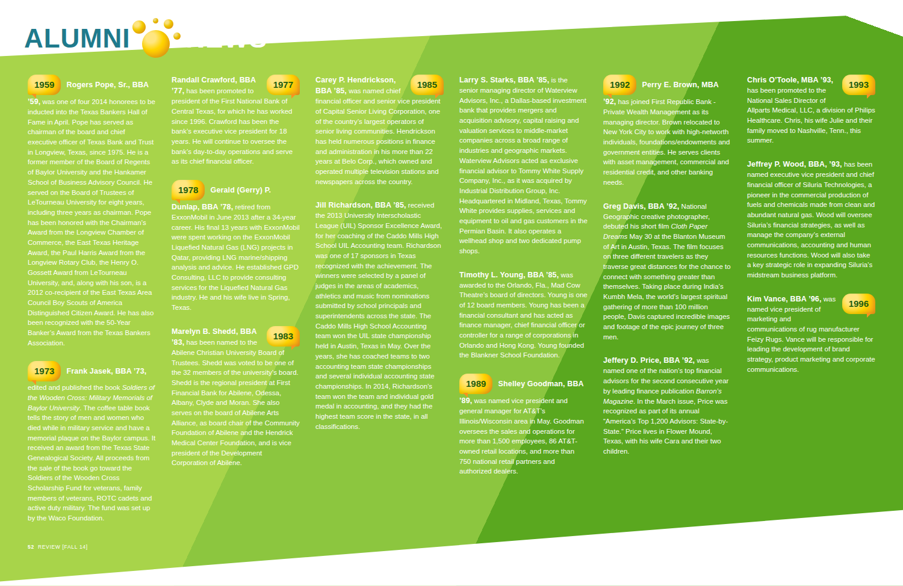ALUMNI NEWS
1959
Rogers Pope, Sr., BBA ’59,
was one of four 2014 honorees to be inducted into the Texas Bankers Hall of Fame in April. Pope has served as chairman of the board and chief executive officer of Texas Bank and Trust in Longview, Texas, since 1975. He is a former member of the Board of Regents of Baylor University and the Hankamer School of Business Advisory Council. He served on the Board of Trustees of LeTourneau University for eight years, including three years as chairman. Pope has been honored with the Chairman’s Award from the Longview Chamber of Commerce, the East Texas Heritage Award, the Paul Harris Award from the Longview Rotary Club, the Henry O. Gossett Award from LeTourneau University, and, along with his son, is a 2012 co-recipient of the East Texas Area Council Boy Scouts of America Distinguished Citizen Award. He has also been recognized with the 50-Year Banker’s Award from the Texas Bankers Association.
1973
Frank Jasek, BBA ’73,
edited and published the book Soldiers of the Wooden Cross: Military Memorials of Baylor University. The coffee table book tells the story of men and women who died while in military service and have a memorial plaque on the Baylor campus. It received an award from the Texas State Genealogical Society. All proceeds from the sale of the book go toward the Soldiers of the Wooden Cross Scholarship Fund for veterans, family members of veterans, ROTC cadets and active duty military. The fund was set up by the Waco Foundation.
1977
Randall Crawford, BBA ’77,
has been promoted to president of the First National Bank of Central Texas, for which he has worked since 1996. Crawford has been the bank’s executive vice president for 18 years. He will continue to oversee the bank’s day-to-day operations and serve as its chief financial officer.
1978
Gerald (Gerry) P. Dunlap, BBA ’78,
retired from ExxonMobil in June 2013 after a 34-year career. His final 13 years with ExxonMobil were spent working on the ExxonMobil Liquefied Natural Gas (LNG) projects in Qatar, providing LNG marine/shipping analysis and advice. He established GPD Consulting, LLC to provide consulting services for the Liquefied Natural Gas industry. He and his wife live in Spring, Texas.
1983
Marelyn B. Shedd, BBA ’83,
has been named to the Abilene Christian University Board of Trustees. Shedd was voted to be one of the 32 members of the university’s board. Shedd is the regional president at First Financial Bank for Abilene, Odessa, Albany, Clyde and Moran. She also serves on the board of Abilene Arts Alliance, as board chair of the Community Foundation of Abilene and the Hendrick Medical Center Foundation, and is vice president of the Development Corporation of Abilene.
1985
Carey P. Hendrickson, BBA ’85,
was named chief financial officer and senior vice president of Capital Senior Living Corporation, one of the country’s largest operators of senior living communities. Hendrickson has held numerous positions in finance and administration in his more than 22 years at Belo Corp., which owned and operated multiple television stations and newspapers across the country.
Jill Richardson, BBA ’85,
received the 2013 University Interscholastic League (UIL) Sponsor Excellence Award, for her coaching of the Caddo Mills High School UIL Accounting team. Richardson was one of 17 sponsors in Texas recognized with the achievement. The winners were selected by a panel of judges in the areas of academics, athletics and music from nominations submitted by school principals and superintendents across the state. The Caddo Mills High School Accounting team won the UIL state championship held in Austin, Texas in May. Over the years, she has coached teams to two accounting team state championships and several individual accounting state championships. In 2014, Richardson’s team won the team and individual gold medal in accounting, and they had the highest team score in the state, in all classifications.
Larry S. Starks, BBA ’85,
is the senior managing director of Waterview Advisors, Inc., a Dallas-based investment bank that provides mergers and acquisition advisory, capital raising and valuation services to middle-market companies across a broad range of industries and geographic markets. Waterview Advisors acted as exclusive financial advisor to Tommy White Supply Company, Inc., as it was acquired by Industrial Distribution Group, Inc. Headquartered in Midland, Texas, Tommy White provides supplies, services and equipment to oil and gas customers in the Permian Basin. It also operates a wellhead shop and two dedicated pump shops.
Timothy L. Young, BBA ’85,
was awarded to the Orlando, Fla., Mad Cow Theatre’s board of directors. Young is one of 12 board members. Young has been a financial consultant and has acted as finance manager, chief financial officer or controller for a range of corporations in Orlando and Hong Kong. Young founded the Blankner School Foundation.
1989
Shelley Goodman, BBA ’89,
was named vice president and general manager for AT&T’s Illinois/Wisconsin area in May. Goodman oversees the sales and operations for more than 1,500 employees, 86 AT&T-owned retail locations, and more than 750 national retail partners and authorized dealers.
1992
Perry E. Brown, MBA ’92,
has joined First Republic Bank - Private Wealth Management as its managing director. Brown relocated to New York City to work with high-networth individuals, foundations/endowments and government entities. He serves clients with asset management, commercial and residential credit, and other banking needs.
Greg Davis, BBA ’92,
National Geographic creative photographer, debuted his short film Cloth Paper Dreams May 30 at the Blanton Museum of Art in Austin, Texas. The film focuses on three different travelers as they traverse great distances for the chance to connect with something greater than themselves. Taking place during India’s Kumbh Mela, the world’s largest spiritual gathering of more than 100 million people, Davis captured incredible images and footage of the epic journey of three men.
Jeffery D. Price, BBA ’92,
was named one of the nation’s top financial advisors for the second consecutive year by leading finance publication Barron’s Magazine. In the March issue, Price was recognized as part of its annual “America’s Top 1,200 Advisors: State-by-State.” Price lives in Flower Mound, Texas, with his wife Cara and their two children.
1993
Chris O’Toole, MBA ’93,
has been promoted to the National Sales Director of Allparts Medical, LLC, a division of Philips Healthcare. Chris, his wife Julie and their family moved to Nashville, Tenn., this summer.
Jeffrey P. Wood, BBA, ’93,
has been named executive vice president and chief financial officer of Siluria Technologies, a pioneer in the commercial production of fuels and chemicals made from clean and abundant natural gas. Wood will oversee Siluria’s financial strategies, as well as manage the company’s external communications, accounting and human resources functions. Wood will also take a key strategic role in expanding Siluria’s midstream business platform.
1996
Kim Vance, BBA ’96,
was named vice president of marketing and communications of rug manufacturer Feizy Rugs. Vance will be responsible for leading the development of brand strategy, product marketing and corporate communications.
52 Review [Fall 14]